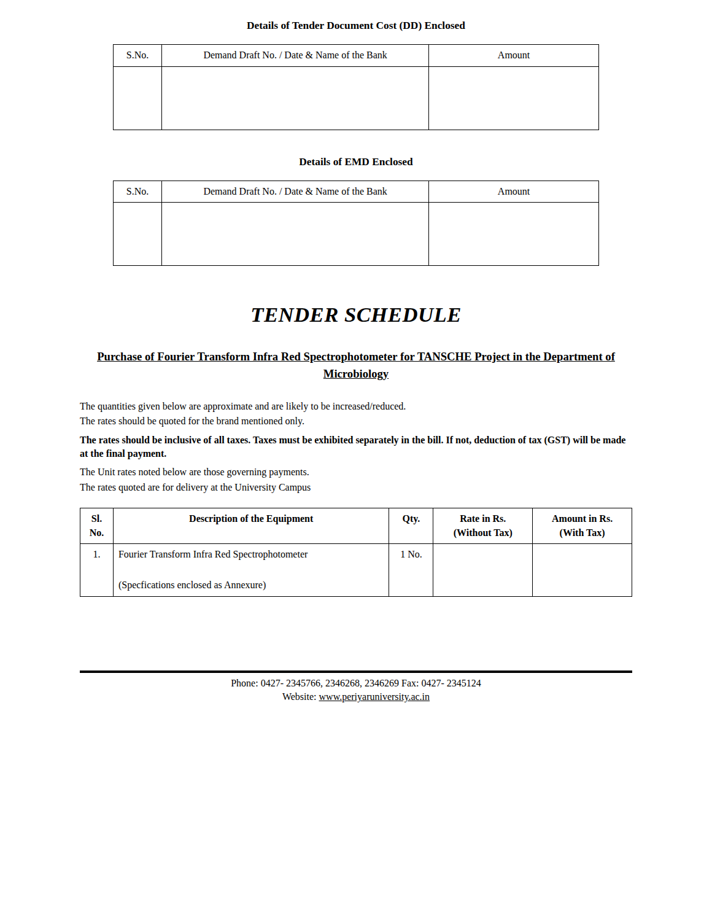Details of Tender Document Cost (DD) Enclosed
| S.No. | Demand Draft No. / Date & Name of the Bank | Amount |
| --- | --- | --- |
Details of EMD Enclosed
| S.No. | Demand Draft No. / Date & Name of the Bank | Amount |
| --- | --- | --- |
TENDER SCHEDULE
Purchase of Fourier Transform Infra Red Spectrophotometer for TANSCHE Project in the Department of Microbiology
The quantities given below are approximate and are likely to be increased/reduced.
The rates should be quoted for the brand mentioned only.
The rates should be inclusive of all taxes. Taxes must be exhibited separately in the bill. If not, deduction of tax (GST) will be made at the final payment.
The Unit rates noted below are those governing payments.
The rates quoted are for delivery at the University Campus
| Sl. No. | Description of the Equipment | Qty. | Rate in Rs. (Without Tax) | Amount in Rs. (With Tax) |
| --- | --- | --- | --- | --- |
| 1. | Fourier Transform Infra Red Spectrophotometer (Specfications enclosed as Annexure) | 1 No. | | |
Phone: 0427- 2345766, 2346268, 2346269 Fax: 0427- 2345124
Website: www.periyaruniversity.ac.in